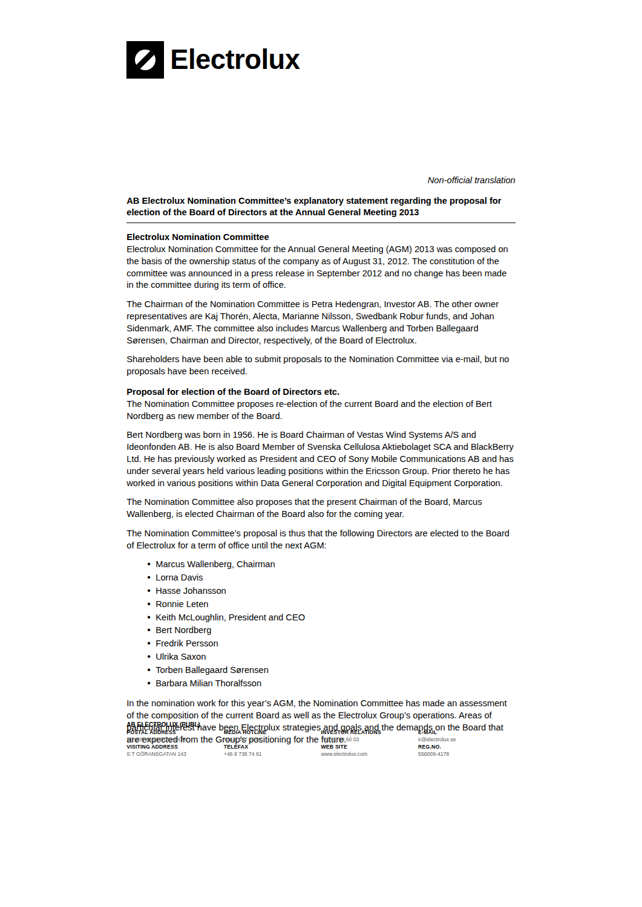Electrolux
Non-official translation
AB Electrolux Nomination Committee’s explanatory statement regarding the proposal for election of the Board of Directors at the Annual General Meeting 2013
Electrolux Nomination Committee
Electrolux Nomination Committee for the Annual General Meeting (AGM) 2013 was composed on the basis of the ownership status of the company as of August 31, 2012. The constitution of the committee was announced in a press release in September 2012 and no change has been made in the committee during its term of office.
The Chairman of the Nomination Committee is Petra Hedengran, Investor AB. The other owner representatives are Kaj Thorén, Alecta, Marianne Nilsson, Swedbank Robur funds, and Johan Sidenmark, AMF. The committee also includes Marcus Wallenberg and Torben Ballegaard Sørensen, Chairman and Director, respectively, of the Board of Electrolux.
Shareholders have been able to submit proposals to the Nomination Committee via e-mail, but no proposals have been received.
Proposal for election of the Board of Directors etc.
The Nomination Committee proposes re-election of the current Board and the election of Bert Nordberg as new member of the Board.
Bert Nordberg was born in 1956. He is Board Chairman of Vestas Wind Systems A/S and Ideonfonden AB. He is also Board Member of Svenska Cellulosa Aktiebolaget SCA and BlackBerry Ltd. He has previously worked as President and CEO of Sony Mobile Communications AB and has under several years held various leading positions within the Ericsson Group. Prior thereto he has worked in various positions within Data General Corporation and Digital Equipment Corporation.
The Nomination Committee also proposes that the present Chairman of the Board, Marcus Wallenberg, is elected Chairman of the Board also for the coming year.
The Nomination Committee’s proposal is thus that the following Directors are elected to the Board of Electrolux for a term of office until the next AGM:
Marcus Wallenberg, Chairman
Lorna Davis
Hasse Johansson
Ronnie Leten
Keith McLoughlin, President and CEO
Bert Nordberg
Fredrik Persson
Ulrika Saxon
Torben Ballegaard Sørensen
Barbara Milian Thoralfsson
In the nomination work for this year’s AGM, the Nomination Committee has made an assessment of the composition of the current Board as well as the Electrolux Group’s operations. Areas of particular interest have been Electrolux strategies and goals and the demands on the Board that are expected from the Group’s positioning for the future.
AB ELECTROLUX (PUBL)
| POSTAL ADDRESS | MEDIA HOTLINE | INVESTOR RELATIONS | E-MAIL |
| SE-105 45 STOCKHOLM | +46 8 657 65 07 | +46 8 738 60 03 | ir@electrolux.se |
| VISITING ADDRESS | TELEFAX | WEB SITE | REG.NO. |
| S:T GÖRANSGATAN 143 | +46 8 738 74 61 | www.electrolux.com | 556009-4178 |